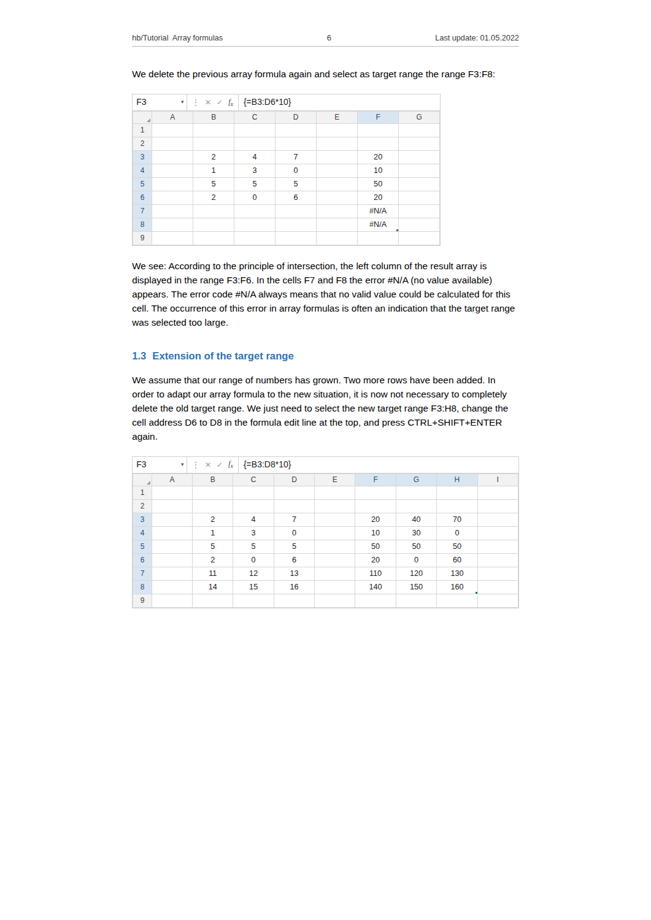hb/Tutorial Array formulas
6
Last update: 01.05.2022
We delete the previous array formula again and select as target range the range F3:F8:
F3▾
⋮✕✓fx
{=B3:D6*10}
| | A | B | C | D | E | F | G |
| --- | --- | --- | --- | --- | --- | --- | --- |
| 1 | | | | | | | |
| 2 | | | | | | | |
| 3 | | 2 | 4 | 7 | | 20 | |
| 4 | | 1 | 3 | 0 | | 10 | |
| 5 | | 5 | 5 | 5 | | 50 | |
| 6 | | 2 | 0 | 6 | | 20 | |
| 7 | | | | | | #N/A | |
| 8 | | | | | | #N/A | |
| 9 | | | | | | | |
We see: According to the principle of intersection, the left column of the result array is displayed in the range F3:F6. In the cells F7 and F8 the error #N/A (no value available) appears. The error code #N/A always means that no valid value could be calculated for this cell. The occurrence of this error in array formulas is often an indication that the target range was selected too large.
1.3 Extension of the target range
We assume that our range of numbers has grown. Two more rows have been added. In order to adapt our array formula to the new situation, it is now not necessary to completely delete the old target range. We just need to select the new target range F3:H8, change the cell address D6 to D8 in the formula edit line at the top, and press CTRL+SHIFT+ENTER again.
F3▾
⋮✕✓fx
{=B3:D8*10}
| | A | B | C | D | E | F | G | H | I |
| --- | --- | --- | --- | --- | --- | --- | --- | --- | --- |
| 1 | | | | | | | | | |
| 2 | | | | | | | | | |
| 3 | | 2 | 4 | 7 | | 20 | 40 | 70 | |
| 4 | | 1 | 3 | 0 | | 10 | 30 | 0 | |
| 5 | | 5 | 5 | 5 | | 50 | 50 | 50 | |
| 6 | | 2 | 0 | 6 | | 20 | 0 | 60 | |
| 7 | | 11 | 12 | 13 | | 110 | 120 | 130 | |
| 8 | | 14 | 15 | 16 | | 140 | 150 | 160 | |
| 9 | | | | | | | | | |